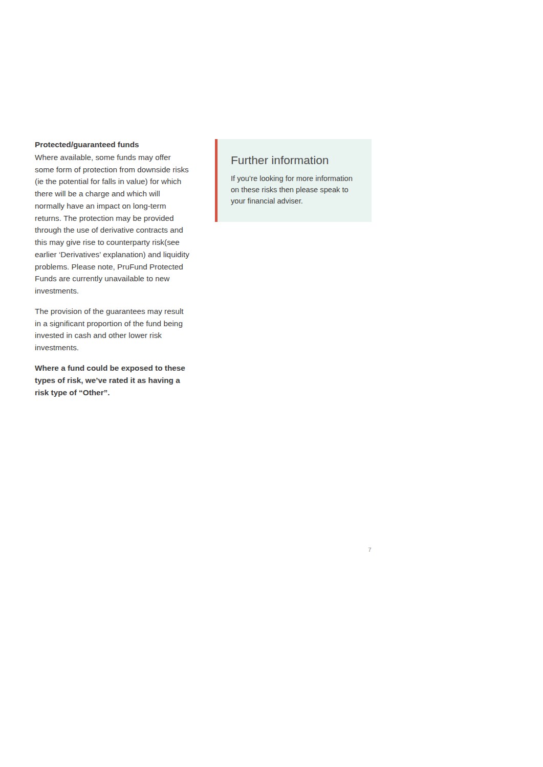Protected/guaranteed funds
Where available, some funds may offer some form of protection from downside risks (ie the potential for falls in value) for which there will be a charge and which will normally have an impact on long-term returns. The protection may be provided through the use of derivative contracts and this may give rise to counterparty risk(see earlier ‘Derivatives’ explanation) and liquidity problems. Please note, PruFund Protected Funds are currently unavailable to new investments.
The provision of the guarantees may result in a significant proportion of the fund being invested in cash and other lower risk investments.
Where a fund could be exposed to these types of risk, we’ve rated it as having a risk type of “Other”.
Further information
If you’re looking for more information on these risks then please speak to your financial adviser.
7